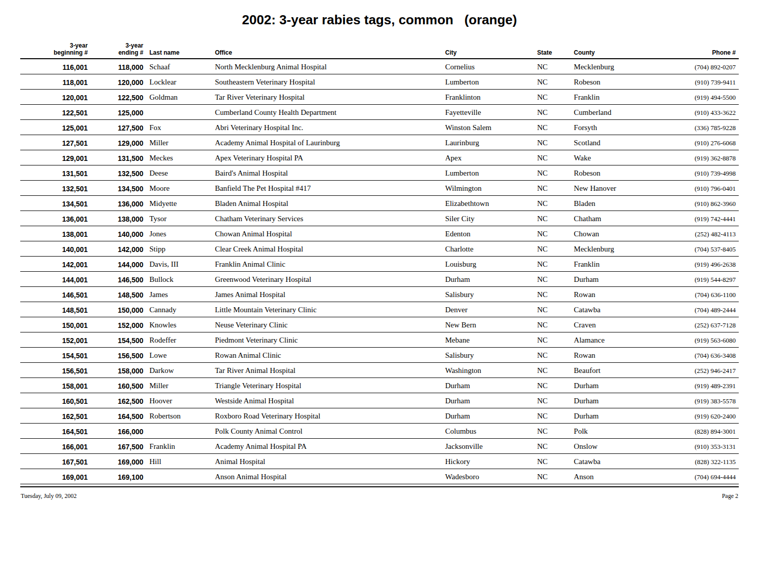2002: 3-year rabies tags, common (orange)
| 3-year beginning # | 3-year ending # | Last name | Office | City | State | County | Phone # |
| --- | --- | --- | --- | --- | --- | --- | --- |
| 116,001 | 118,000 | Schaaf | North Mecklenburg Animal Hospital | Cornelius | NC | Mecklenburg | (704) 892-0207 |
| 118,001 | 120,000 | Locklear | Southeastern Veterinary Hospital | Lumberton | NC | Robeson | (910) 739-9411 |
| 120,001 | 122,500 | Goldman | Tar River Veterinary Hospital | Franklinton | NC | Franklin | (919) 494-5500 |
| 122,501 | 125,000 | | Cumberland County Health Department | Fayetteville | NC | Cumberland | (910) 433-3622 |
| 125,001 | 127,500 | Fox | Abri Veterinary Hospital Inc. | Winston Salem | NC | Forsyth | (336) 785-9228 |
| 127,501 | 129,000 | Miller | Academy Animal Hospital of Laurinburg | Laurinburg | NC | Scotland | (910) 276-6068 |
| 129,001 | 131,500 | Meckes | Apex Veterinary Hospital PA | Apex | NC | Wake | (919) 362-8878 |
| 131,501 | 132,500 | Deese | Baird's Animal Hospital | Lumberton | NC | Robeson | (910) 739-4998 |
| 132,501 | 134,500 | Moore | Banfield The Pet Hospital #417 | Wilmington | NC | New Hanover | (910) 796-0401 |
| 134,501 | 136,000 | Midyette | Bladen Animal Hospital | Elizabethtown | NC | Bladen | (910) 862-3960 |
| 136,001 | 138,000 | Tysor | Chatham Veterinary Services | Siler City | NC | Chatham | (919) 742-4441 |
| 138,001 | 140,000 | Jones | Chowan Animal Hospital | Edenton | NC | Chowan | (252) 482-4113 |
| 140,001 | 142,000 | Stipp | Clear Creek Animal Hospital | Charlotte | NC | Mecklenburg | (704) 537-8405 |
| 142,001 | 144,000 | Davis, III | Franklin Animal Clinic | Louisburg | NC | Franklin | (919) 496-2638 |
| 144,001 | 146,500 | Bullock | Greenwood Veterinary Hospital | Durham | NC | Durham | (919) 544-8297 |
| 146,501 | 148,500 | James | James Animal Hospital | Salisbury | NC | Rowan | (704) 636-1100 |
| 148,501 | 150,000 | Cannady | Little Mountain Veterinary Clinic | Denver | NC | Catawba | (704) 489-2444 |
| 150,001 | 152,000 | Knowles | Neuse Veterinary Clinic | New Bern | NC | Craven | (252) 637-7128 |
| 152,001 | 154,500 | Rodeffer | Piedmont Veterinary Clinic | Mebane | NC | Alamance | (919) 563-6080 |
| 154,501 | 156,500 | Lowe | Rowan Animal Clinic | Salisbury | NC | Rowan | (704) 636-3408 |
| 156,501 | 158,000 | Darkow | Tar River Animal Hospital | Washington | NC | Beaufort | (252) 946-2417 |
| 158,001 | 160,500 | Miller | Triangle Veterinary Hospital | Durham | NC | Durham | (919) 489-2391 |
| 160,501 | 162,500 | Hoover | Westside Animal Hospital | Durham | NC | Durham | (919) 383-5578 |
| 162,501 | 164,500 | Robertson | Roxboro Road Veterinary Hospital | Durham | NC | Durham | (919) 620-2400 |
| 164,501 | 166,000 | | Polk County Animal Control | Columbus | NC | Polk | (828) 894-3001 |
| 166,001 | 167,500 | Franklin | Academy Animal Hospital PA | Jacksonville | NC | Onslow | (910) 353-3131 |
| 167,501 | 169,000 | Hill | Animal Hospital | Hickory | NC | Catawba | (828) 322-1135 |
| 169,001 | 169,100 | | Anson Animal Hospital | Wadesboro | NC | Anson | (704) 694-4444 |
| Tuesday, July 09, 2002 | Page 2 |